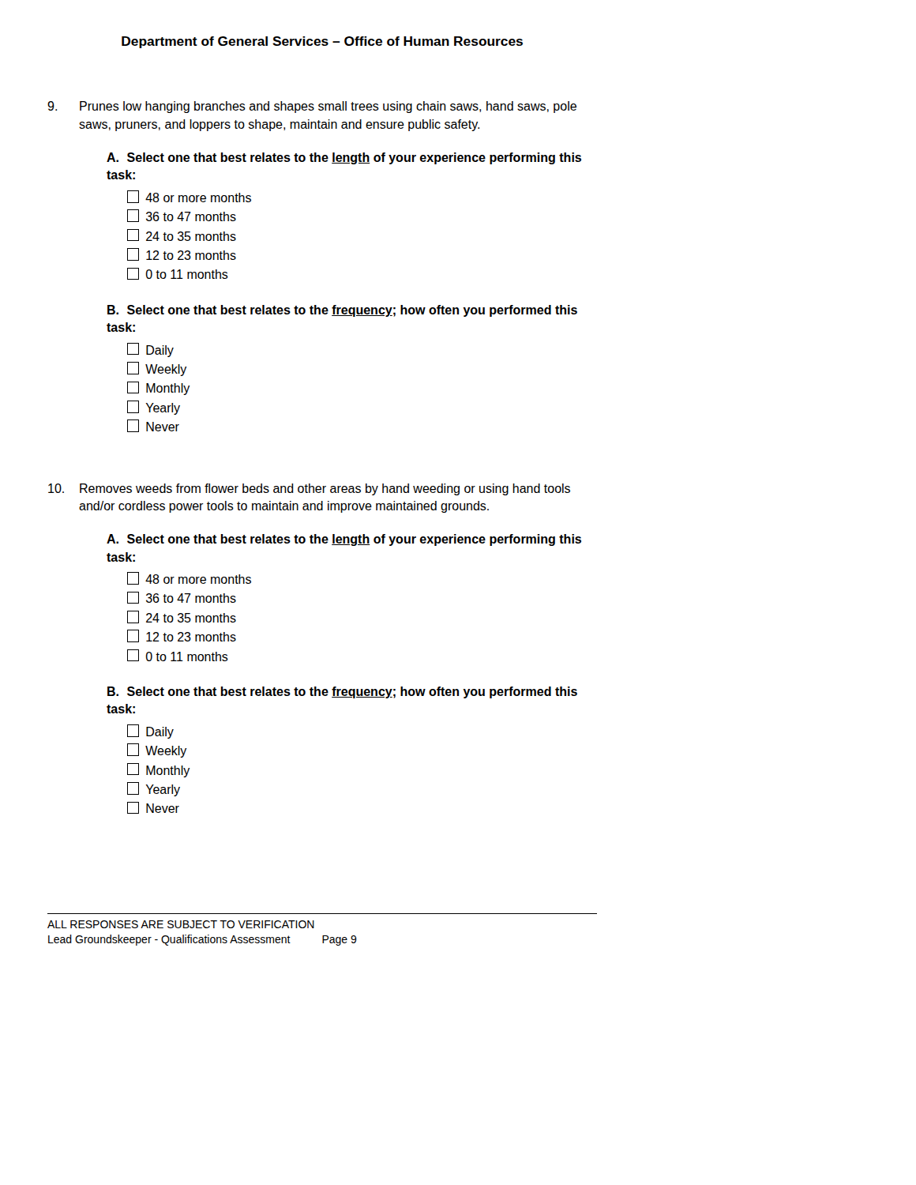Department of General Services – Office of Human Resources
Prunes low hanging branches and shapes small trees using chain saws, hand saws, pole saws, pruners, and loppers to shape, maintain and ensure public safety.
A. Select one that best relates to the length of your experience performing this task:
48 or more months
36 to 47 months
24 to 35 months
12 to 23 months
0 to 11 months
B. Select one that best relates to the frequency; how often you performed this task:
Daily
Weekly
Monthly
Yearly
Never
Removes weeds from flower beds and other areas by hand weeding or using hand tools and/or cordless power tools to maintain and improve maintained grounds.
A. Select one that best relates to the length of your experience performing this task:
48 or more months
36 to 47 months
24 to 35 months
12 to 23 months
0 to 11 months
B. Select one that best relates to the frequency; how often you performed this task:
Daily
Weekly
Monthly
Yearly
Never
ALL RESPONSES ARE SUBJECT TO VERIFICATION
Lead Groundskeeper - Qualifications AssessmentPage 9